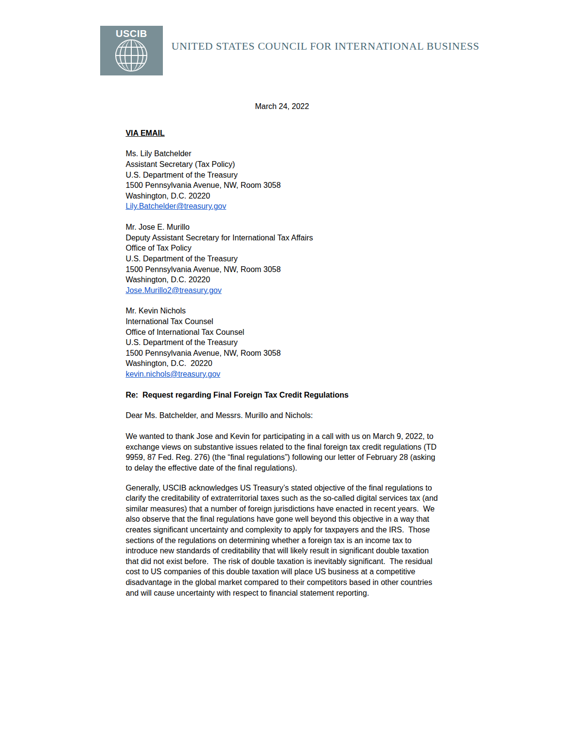USCIB
UNITED STATES COUNCIL FOR INTERNATIONAL BUSINESS
March 24, 2022
VIA EMAIL
Ms. Lily Batchelder
Assistant Secretary (Tax Policy)
U.S. Department of the Treasury
1500 Pennsylvania Avenue, NW, Room 3058
Washington, D.C. 20220
Lily.Batchelder@treasury.gov
Mr. Jose E. Murillo
Deputy Assistant Secretary for International Tax Affairs
Office of Tax Policy
U.S. Department of the Treasury
1500 Pennsylvania Avenue, NW, Room 3058
Washington, D.C. 20220
Jose.Murillo2@treasury.gov
Mr. Kevin Nichols
International Tax Counsel
Office of International Tax Counsel
U.S. Department of the Treasury
1500 Pennsylvania Avenue, NW, Room 3058
Washington, D.C. 20220
kevin.nichols@treasury.gov
Re: Request regarding Final Foreign Tax Credit Regulations
Dear Ms. Batchelder, and Messrs. Murillo and Nichols:
We wanted to thank Jose and Kevin for participating in a call with us on March 9, 2022, to exchange views on substantive issues related to the final foreign tax credit regulations (TD 9959, 87 Fed. Reg. 276) (the “final regulations”) following our letter of February 28 (asking to delay the effective date of the final regulations).
Generally, USCIB acknowledges US Treasury’s stated objective of the final regulations to clarify the creditability of extraterritorial taxes such as the so-called digital services tax (and similar measures) that a number of foreign jurisdictions have enacted in recent years. We also observe that the final regulations have gone well beyond this objective in a way that creates significant uncertainty and complexity to apply for taxpayers and the IRS. Those sections of the regulations on determining whether a foreign tax is an income tax to introduce new standards of creditability that will likely result in significant double taxation that did not exist before. The risk of double taxation is inevitably significant. The residual cost to US companies of this double taxation will place US business at a competitive disadvantage in the global market compared to their competitors based in other countries and will cause uncertainty with respect to financial statement reporting.